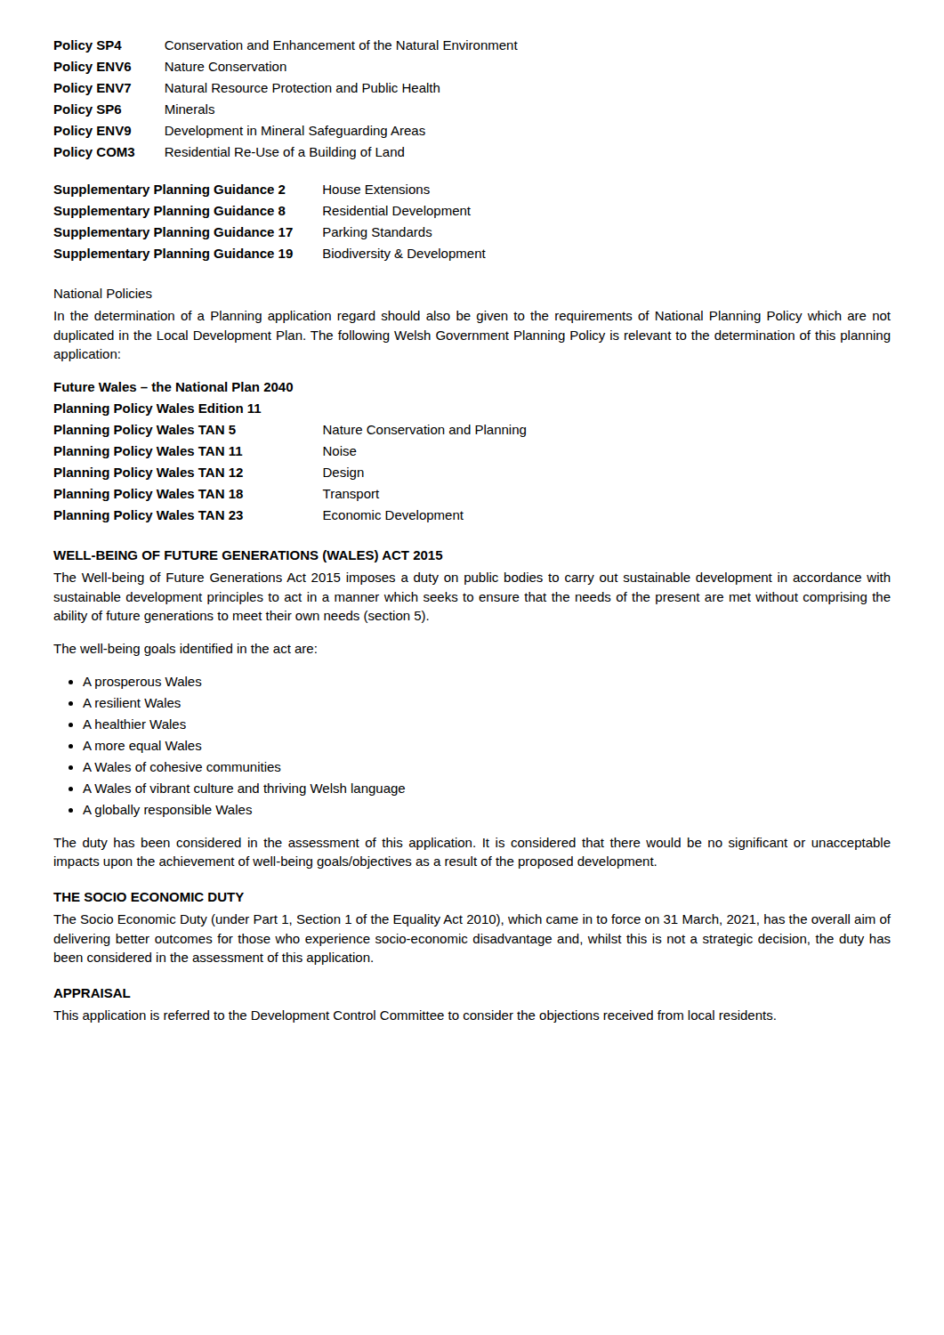| Policy SP4 | Conservation and Enhancement of the Natural Environment |
| Policy ENV6 | Nature Conservation |
| Policy ENV7 | Natural Resource Protection and Public Health |
| Policy SP6 | Minerals |
| Policy ENV9 | Development in Mineral Safeguarding Areas |
| Policy COM3 | Residential Re-Use of a Building of Land |
| Supplementary Planning Guidance 2 | House Extensions |
| Supplementary Planning Guidance 8 | Residential Development |
| Supplementary Planning Guidance 17 | Parking Standards |
| Supplementary Planning Guidance 19 | Biodiversity & Development |
National Policies
In the determination of a Planning application regard should also be given to the requirements of National Planning Policy which are not duplicated in the Local Development Plan. The following Welsh Government Planning Policy is relevant to the determination of this planning application:
| Future Wales – the National Plan 2040 | |
| Planning Policy Wales Edition 11 | |
| Planning Policy Wales TAN 5 | Nature Conservation and Planning |
| Planning Policy Wales TAN 11 | Noise |
| Planning Policy Wales TAN 12 | Design |
| Planning Policy Wales TAN 18 | Transport |
| Planning Policy Wales TAN 23 | Economic Development |
WELL-BEING OF FUTURE GENERATIONS (WALES) ACT 2015
The Well-being of Future Generations Act 2015 imposes a duty on public bodies to carry out sustainable development in accordance with sustainable development principles to act in a manner which seeks to ensure that the needs of the present are met without comprising the ability of future generations to meet their own needs (section 5).
The well-being goals identified in the act are:
A prosperous Wales
A resilient Wales
A healthier Wales
A more equal Wales
A Wales of cohesive communities
A Wales of vibrant culture and thriving Welsh language
A globally responsible Wales
The duty has been considered in the assessment of this application. It is considered that there would be no significant or unacceptable impacts upon the achievement of well-being goals/objectives as a result of the proposed development.
THE SOCIO ECONOMIC DUTY
The Socio Economic Duty (under Part 1, Section 1 of the Equality Act 2010), which came in to force on 31 March, 2021, has the overall aim of delivering better outcomes for those who experience socio-economic disadvantage and, whilst this is not a strategic decision, the duty has been considered in the assessment of this application.
APPRAISAL
This application is referred to the Development Control Committee to consider the objections received from local residents.